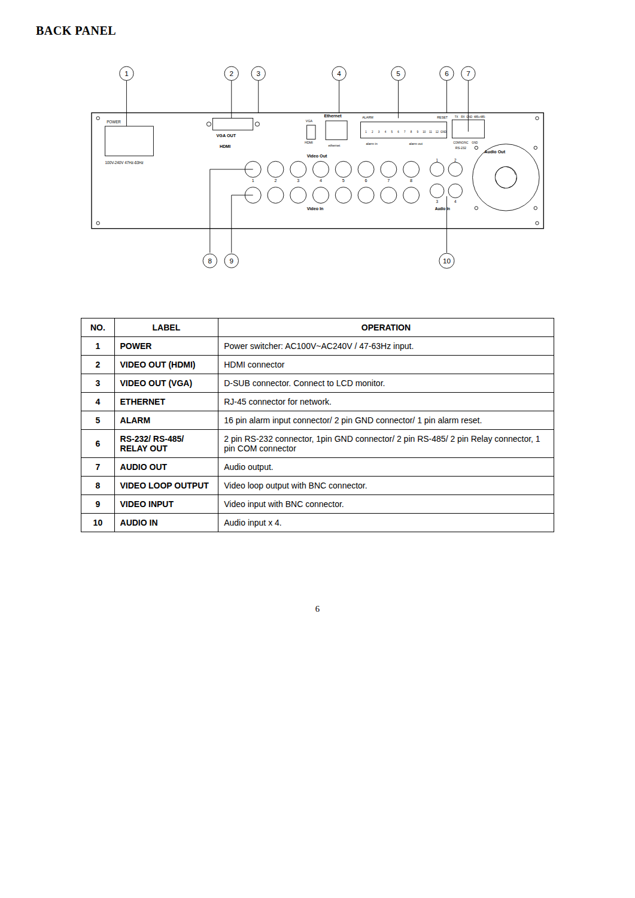BACK PANEL
1 2 3 4 5 6 7 100V-240V 47Hz-63Hz POWER VGA OUT HDMI VGA HDMI Ethernet ethernet 123 456 789 101112 GND ALARM RESET alarm in alarm out TXRXGND 485+485- COMNO/NCGND RS-232 Audio Out Video Out 123 456 78 Video In 12 34 Audio In 8 9 10
| NO. | LABEL | OPERATION |
| --- | --- | --- |
| 1 | POWER | Power switcher: AC100V~AC240V / 47-63Hz input. |
| 2 | VIDEO OUT (HDMI) | HDMI connector |
| 3 | VIDEO OUT (VGA) | D-SUB connector. Connect to LCD monitor. |
| 4 | ETHERNET | RJ-45 connector for network. |
| 5 | ALARM | 16 pin alarm input connector/ 2 pin GND connector/ 1 pin alarm reset. |
| 6 | RS-232/ RS-485/ RELAY OUT | 2 pin RS-232 connector, 1pin GND connector/ 2 pin RS-485/ 2 pin Relay connector, 1 pin COM connector |
| 7 | AUDIO OUT | Audio output. |
| 8 | VIDEO LOOP OUTPUT | Video loop output with BNC connector. |
| 9 | VIDEO INPUT | Video input with BNC connector. |
| 10 | AUDIO IN | Audio input x 4. |
6